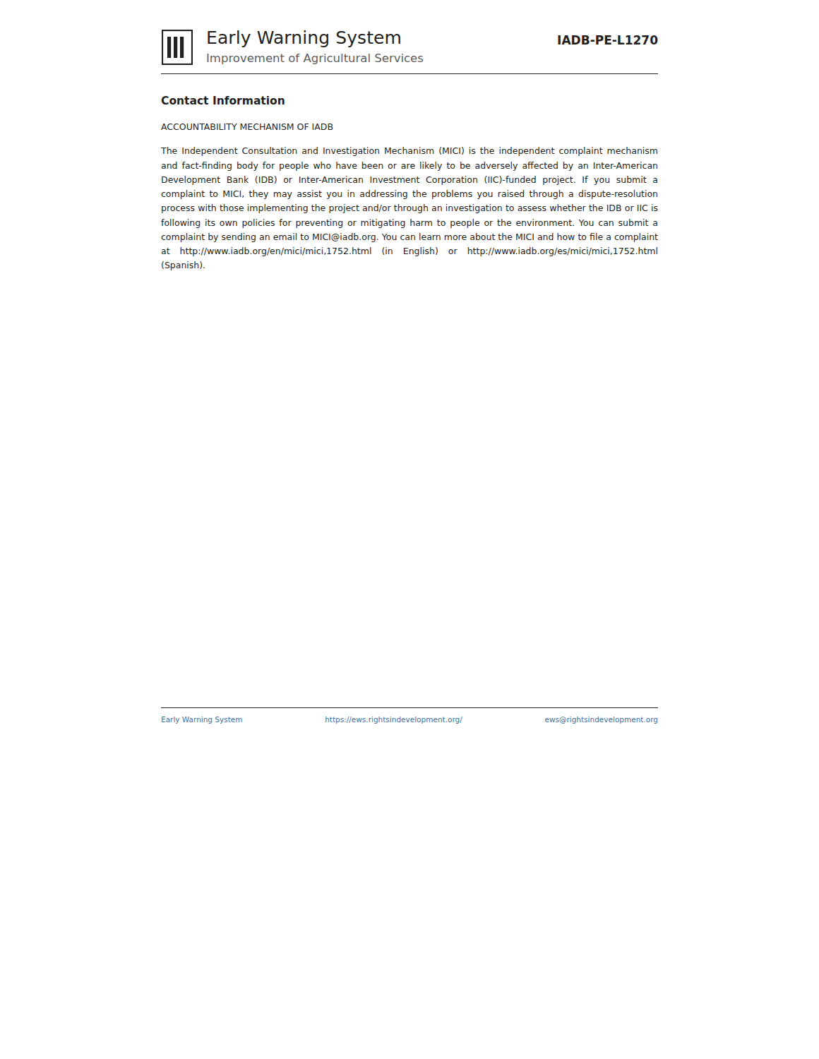Early Warning System
Improvement of Agricultural Services
IADB-PE-L1270
Contact Information
ACCOUNTABILITY MECHANISM OF IADB
The Independent Consultation and Investigation Mechanism (MICI) is the independent complaint mechanism and fact-finding body for people who have been or are likely to be adversely affected by an Inter-American Development Bank (IDB) or Inter-American Investment Corporation (IIC)-funded project. If you submit a complaint to MICI, they may assist you in addressing the problems you raised through a dispute-resolution process with those implementing the project and/or through an investigation to assess whether the IDB or IIC is following its own policies for preventing or mitigating harm to people or the environment. You can submit a complaint by sending an email to MICI@iadb.org. You can learn more about the MICI and how to file a complaint at http://www.iadb.org/en/mici/mici,1752.html (in English) or http://www.iadb.org/es/mici/mici,1752.html (Spanish).
Early Warning System
https://ews.rightsindevelopment.org/
ews@rightsindevelopment.org